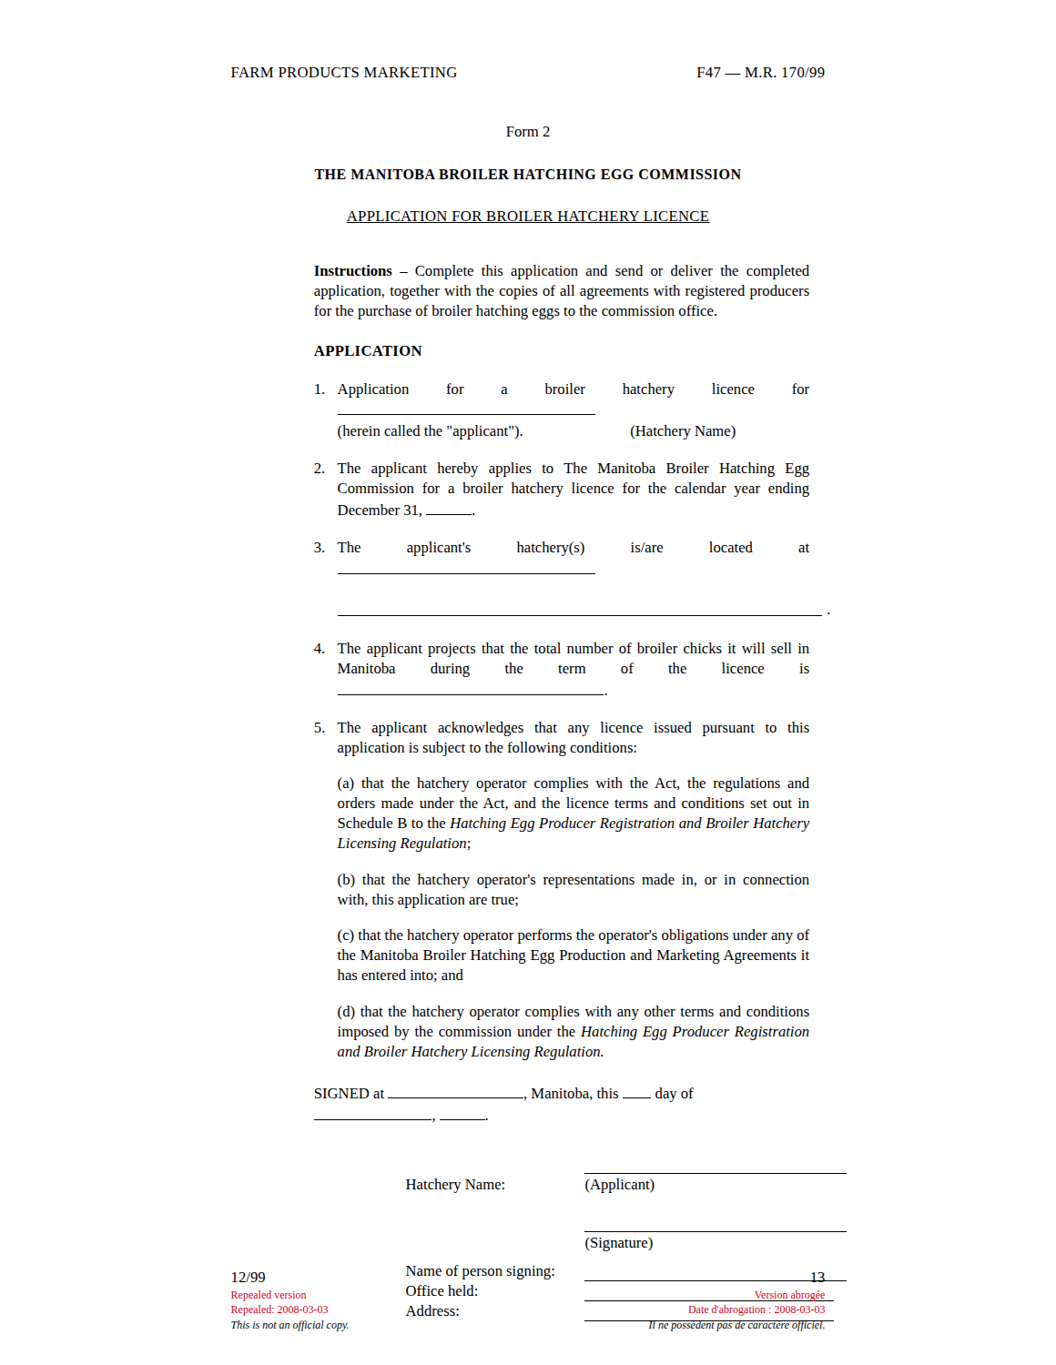Farm Products Marketing
F47 — M.R. 170/99
Form 2
THE MANITOBA BROILER HATCHING EGG COMMISSION
APPLICATION FOR BROILER HATCHERY LICENCE
Instructions – Complete this application and send or deliver the completed application, together with the copies of all agreements with registered producers for the purchase of broiler hatching eggs to the commission office.
APPLICATION
1. Application for a broiler hatchery licence for (herein called the "applicant").(Hatchery Name)
2. The applicant hereby applies to The Manitoba Broiler Hatching Egg Commission for a broiler hatchery licence for the calendar year ending December 31, .
3. The applicant's hatchery(s) is/are located at .
4. The applicant projects that the total number of broiler chicks it will sell in Manitoba during the term of the licence is .
5. The applicant acknowledges that any licence issued pursuant to this application is subject to the following conditions:
(a) that the hatchery operator complies with the Act, the regulations and orders made under the Act, and the licence terms and conditions set out in Schedule B to the Hatching Egg Producer Registration and Broiler Hatchery Licensing Regulation;
(b) that the hatchery operator's representations made in, or in connection with, this application are true;
(c) that the hatchery operator performs the operator's obligations under any of the Manitoba Broiler Hatching Egg Production and Marketing Agreements it has entered into; and
(d) that the hatchery operator complies with any other terms and conditions imposed by the commission under the Hatching Egg Producer Registration and Broiler Hatchery Licensing Regulation.
SIGNED at , Manitoba, this day of , .
| Hatchery Name: | (Applicant) |
| | (Signature) |
| Name of person signing: | |
| Office held: | |
| Address: | |
12/99
13
Repealed version
Version abrogée
Repealed: 2008-03-03
Date d'abrogation : 2008-03-03
This is not an official copy.
Il ne possèdent pas de caractère officiel.